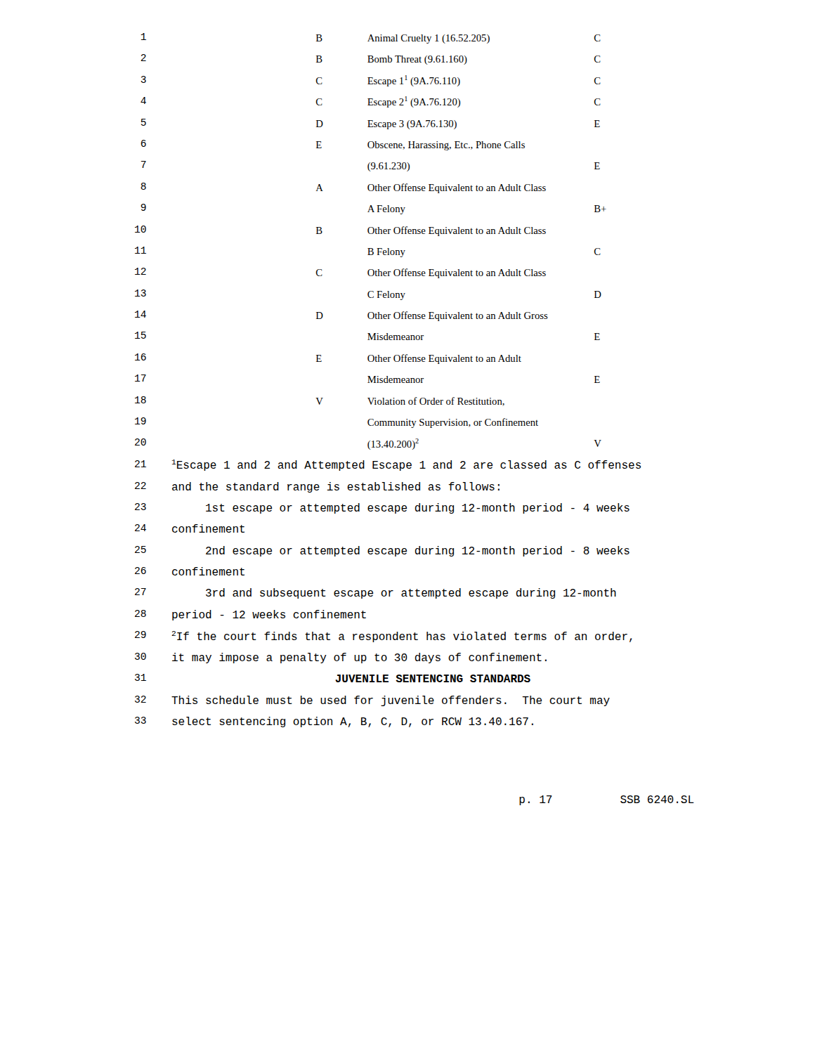B Animal Cruelty 1 (16.52.205) C
B Bomb Threat (9.61.160) C
C Escape 11 (9A.76.110) C
C Escape 21 (9A.76.120) C
D Escape 3 (9A.76.130) E
E Obscene, Harassing, Etc., Phone Calls
(9.61.230) E
A Other Offense Equivalent to an Adult Class
A Felony B+
B Other Offense Equivalent to an Adult Class
B Felony C
C Other Offense Equivalent to an Adult Class
C Felony D
D Other Offense Equivalent to an Adult Gross
Misdemeanor E
E Other Offense Equivalent to an Adult
Misdemeanor E
V Violation of Order of Restitution,
Community Supervision, or Confinement
(13.40.200)2 V
1Escape 1 and 2 and Attempted Escape 1 and 2 are classed as C offenses
and the standard range is established as follows:
1st escape or attempted escape during 12-month period - 4 weeks
confinement
2nd escape or attempted escape during 12-month period - 8 weeks
confinement
3rd and subsequent escape or attempted escape during 12-month
period - 12 weeks confinement
2If the court finds that a respondent has violated terms of an order,
it may impose a penalty of up to 30 days of confinement.
JUVENILE SENTENCING STANDARDS
This schedule must be used for juvenile offenders. The court may
select sentencing option A, B, C, D, or RCW 13.40.167.
p. 17 SSB 6240.SL